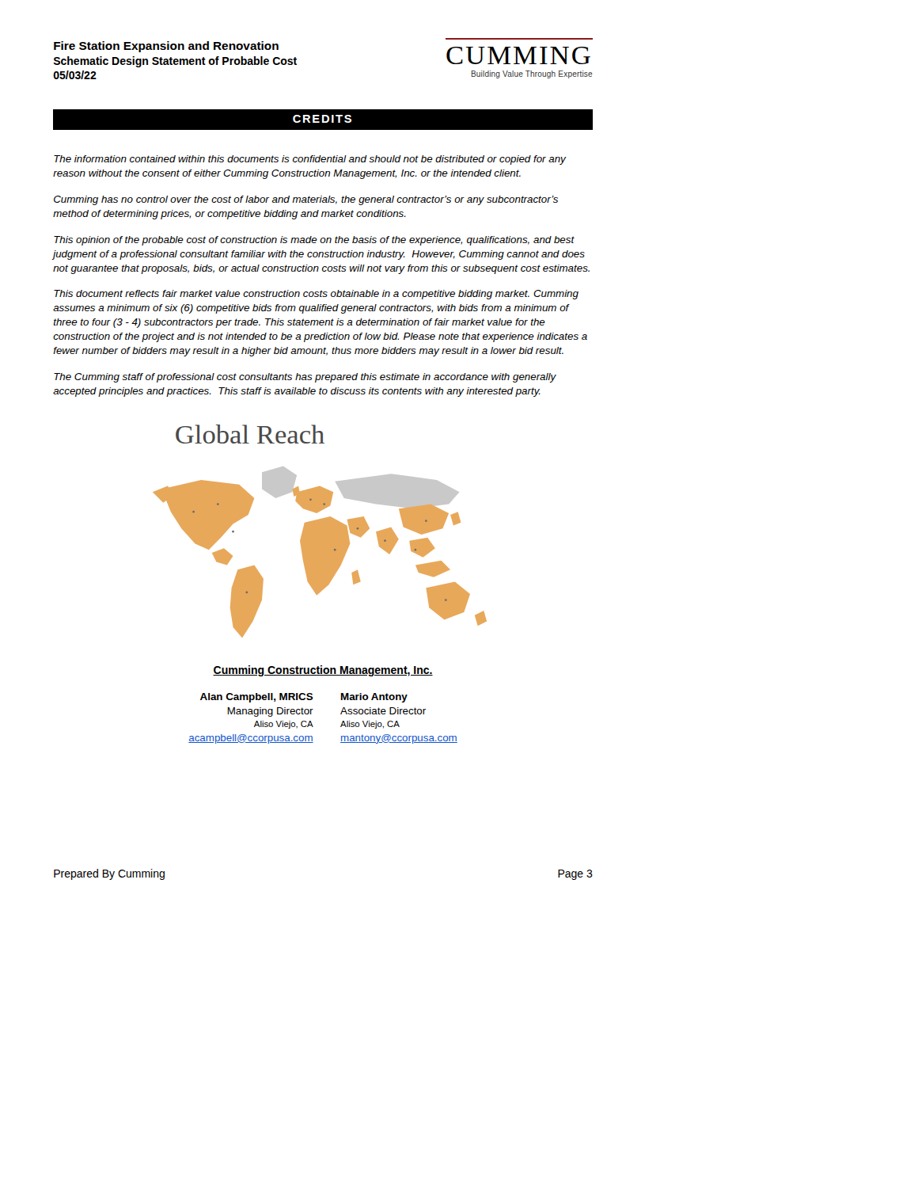Fire Station Expansion and Renovation
Schematic Design Statement of Probable Cost
05/03/22
CUMMING
Building Value Through Expertise
CREDITS
The information contained within this documents is confidential and should not be distributed or copied for any reason without the consent of either Cumming Construction Management, Inc. or the intended client.
Cumming has no control over the cost of labor and materials, the general contractor’s or any subcontractor’s method of determining prices, or competitive bidding and market conditions.
This opinion of the probable cost of construction is made on the basis of the experience, qualifications, and best judgment of a professional consultant familiar with the construction industry. However, Cumming cannot and does not guarantee that proposals, bids, or actual construction costs will not vary from this or subsequent cost estimates.
This document reflects fair market value construction costs obtainable in a competitive bidding market. Cumming assumes a minimum of six (6) competitive bids from qualified general contractors, with bids from a minimum of three to four (3 - 4) subcontractors per trade. This statement is a determination of fair market value for the construction of the project and is not intended to be a prediction of low bid. Please note that experience indicates a fewer number of bidders may result in a higher bid amount, thus more bidders may result in a lower bid result.
The Cumming staff of professional cost consultants has prepared this estimate in accordance with generally accepted principles and practices. This staff is available to discuss its contents with any interested party.
Global Reach
Cumming Construction Management, Inc.
| Alan Campbell, MRICS | Mario Antony |
| Managing Director | Associate Director |
| Aliso Viejo, CA | Aliso Viejo, CA |
| acampbell@ccorpusa.com | mantony@ccorpusa.com |
Prepared By Cumming
Page 3